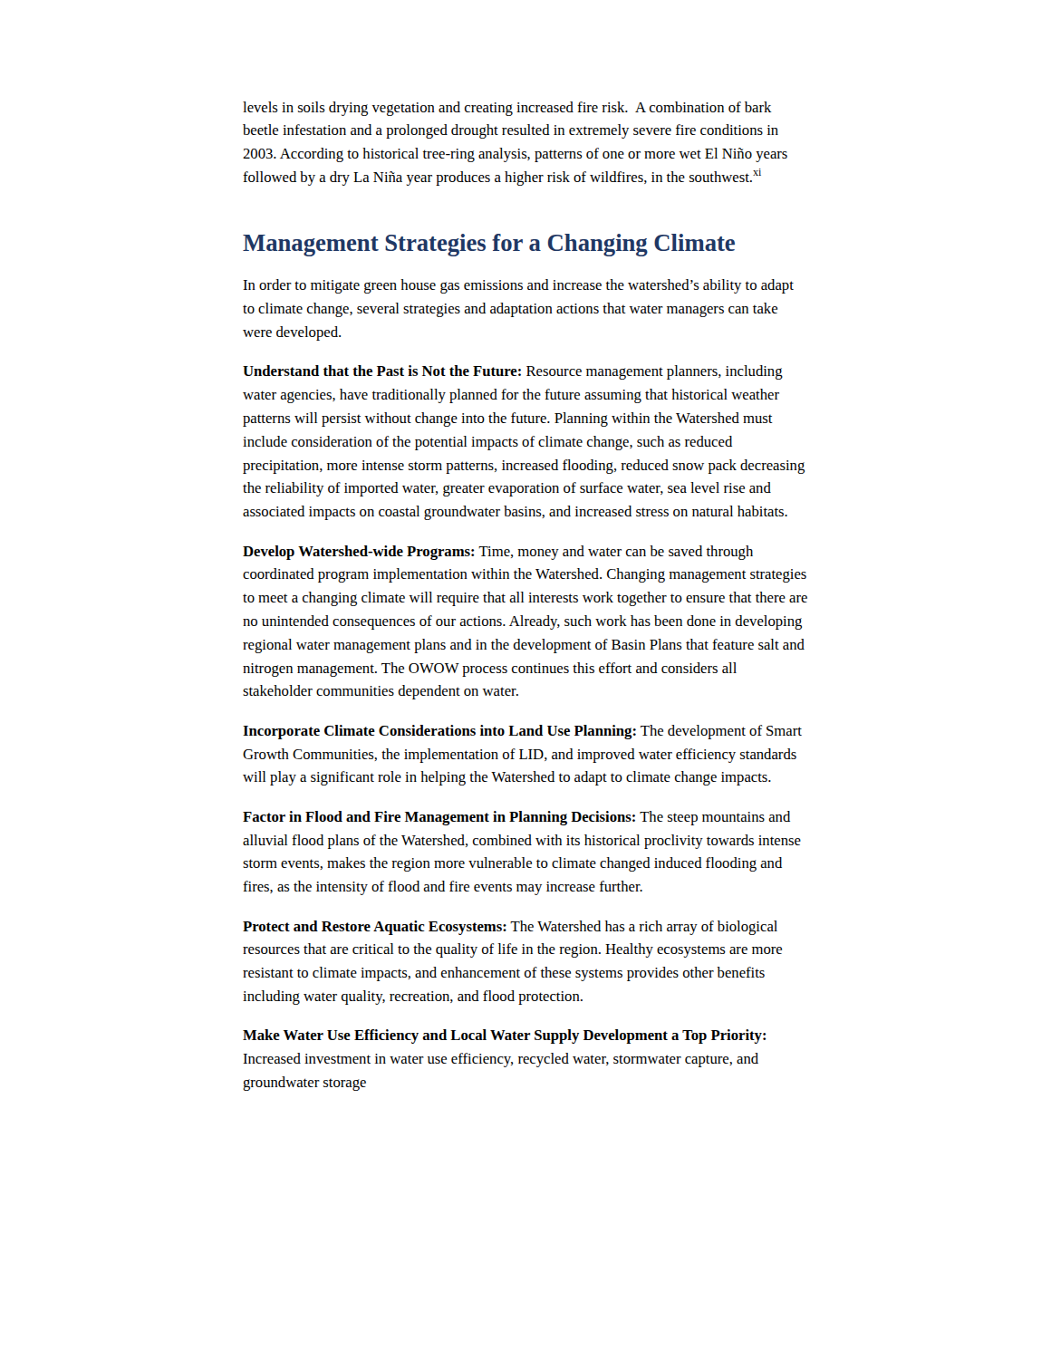levels in soils drying vegetation and creating increased fire risk. A combination of bark beetle infestation and a prolonged drought resulted in extremely severe fire conditions in 2003. According to historical tree-ring analysis, patterns of one or more wet El Niño years followed by a dry La Niña year produces a higher risk of wildfires, in the southwest.xi
Management Strategies for a Changing Climate
In order to mitigate green house gas emissions and increase the watershed’s ability to adapt to climate change, several strategies and adaptation actions that water managers can take were developed.
Understand that the Past is Not the Future: Resource management planners, including water agencies, have traditionally planned for the future assuming that historical weather patterns will persist without change into the future. Planning within the Watershed must include consideration of the potential impacts of climate change, such as reduced precipitation, more intense storm patterns, increased flooding, reduced snow pack decreasing the reliability of imported water, greater evaporation of surface water, sea level rise and associated impacts on coastal groundwater basins, and increased stress on natural habitats.
Develop Watershed-wide Programs: Time, money and water can be saved through coordinated program implementation within the Watershed. Changing management strategies to meet a changing climate will require that all interests work together to ensure that there are no unintended consequences of our actions. Already, such work has been done in developing regional water management plans and in the development of Basin Plans that feature salt and nitrogen management. The OWOW process continues this effort and considers all stakeholder communities dependent on water.
Incorporate Climate Considerations into Land Use Planning: The development of Smart Growth Communities, the implementation of LID, and improved water efficiency standards will play a significant role in helping the Watershed to adapt to climate change impacts.
Factor in Flood and Fire Management in Planning Decisions: The steep mountains and alluvial flood plans of the Watershed, combined with its historical proclivity towards intense storm events, makes the region more vulnerable to climate changed induced flooding and fires, as the intensity of flood and fire events may increase further.
Protect and Restore Aquatic Ecosystems: The Watershed has a rich array of biological resources that are critical to the quality of life in the region. Healthy ecosystems are more resistant to climate impacts, and enhancement of these systems provides other benefits including water quality, recreation, and flood protection.
Make Water Use Efficiency and Local Water Supply Development a Top Priority: Increased investment in water use efficiency, recycled water, stormwater capture, and groundwater storage